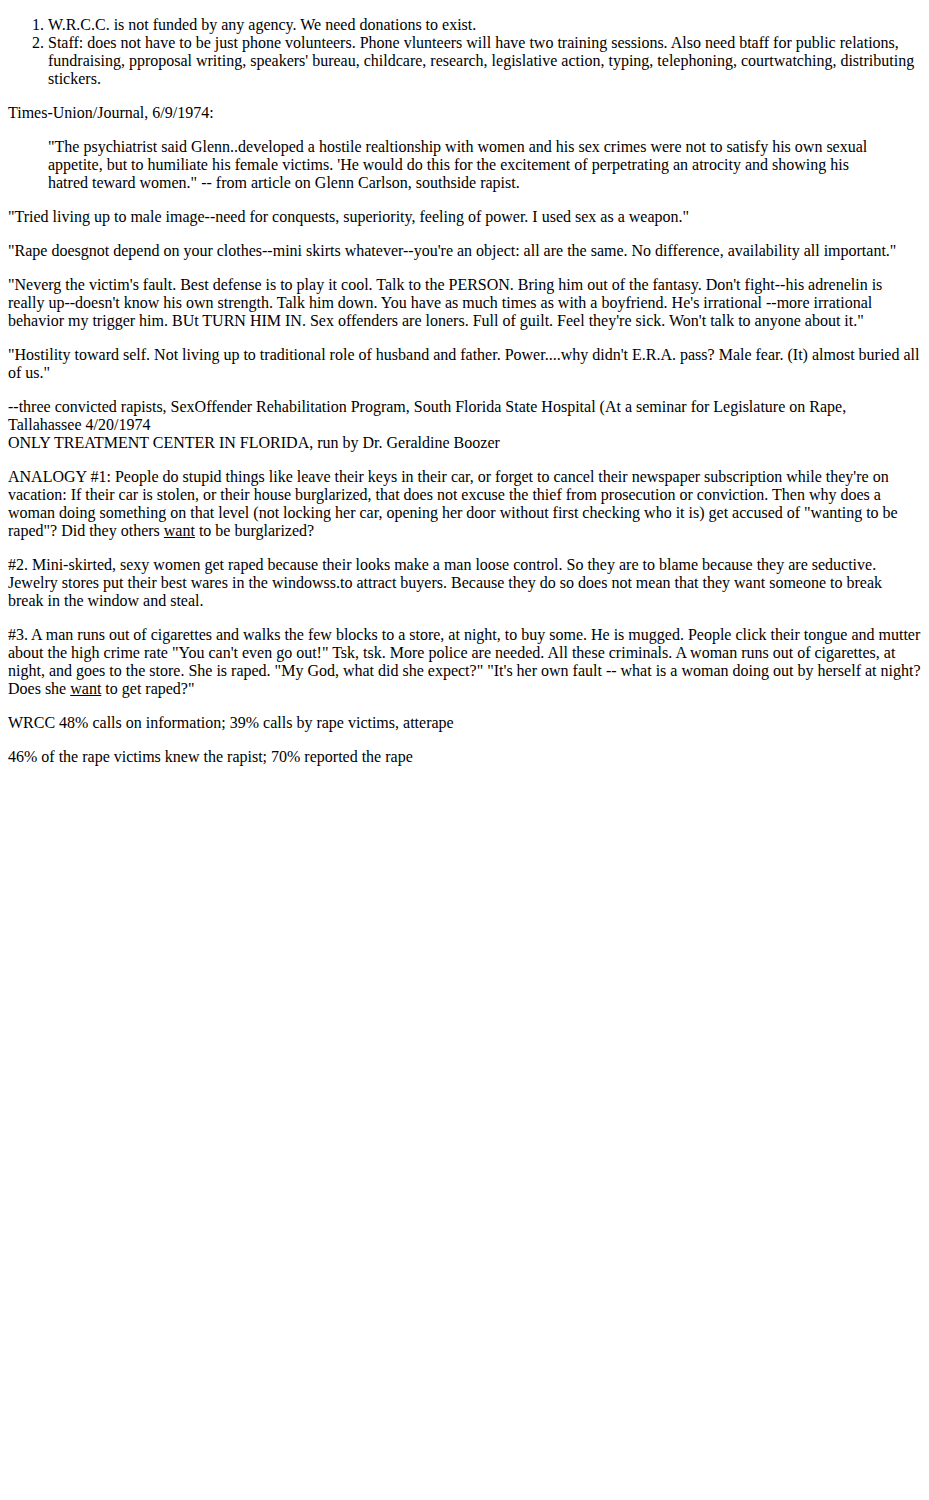W.R.C.C. is not funded by any agency. We need donations to exist.
Staff: does not have to be just phone volunteers. Phone vlunteers will have two training sessions. Also need btaff for public relations, fundraising, pproposal writing, speakers' bureau, childcare, research, legislative action, typing, telephoning, courtwatching, distributing stickers.
Times-Union/Journal, 6/9/1974:
"The psychiatrist said Glenn..developed a hostile realtionship with women and his sex crimes were not to satisfy his own sexual appetite, but to humiliate his female victims. 'He would do this for the excitement of perpetrating an atrocity and showing his hatred teward women." -- from article on Glenn Carlson, southside rapist.
"Tried living up to male image--need for conquests, superiority, feeling of power. I used sex as a weapon."
"Rape doesgnot depend on your clothes--mini skirts whatever--you're an object: all are the same. No difference, availability all important."
"Neverg the victim's fault. Best defense is to play it cool. Talk to the PERSON. Bring him out of the fantasy. Don't fight--his adrenelin is really up--doesn't know his own strength. Talk him down. You have as much times as with a boyfriend. He's irrational --more irrational behavior my trigger him. BUt TURN HIM IN. Sex offenders are loners. Full of guilt. Feel they're sick. Won't talk to anyone about it."
"Hostility toward self. Not living up to traditional role of husband and father. Power....why didn't E.R.A. pass? Male fear. (It) almost buried all of us."
--three convicted rapists, SexOffender Rehabilitation Program, South Florida State Hospital (At a seminar for Legislature on Rape, Tallahassee 4/20/1974
ONLY TREATMENT CENTER IN FLORIDA, run by Dr. Geraldine Boozer
ANALOGY #1: People do stupid things like leave their keys in their car, or forget to cancel their newspaper subscription while they're on vacation: If their car is stolen, or their house burglarized, that does not excuse the thief from prosecution or conviction. Then why does a woman doing something on that level (not locking her car, opening her door without first checking who it is) get accused of "wanting to be raped"? Did they others want to be burglarized?
#2. Mini-skirted, sexy women get raped because their looks make a man loose control. So they are to blame because they are seductive. Jewelry stores put their best wares in the windowss.to attract buyers. Because they do so does not mean that they want someone to break break in the window and steal.
#3. A man runs out of cigarettes and walks the few blocks to a store, at night, to buy some. He is mugged. People click their tongue and mutter about the high crime rate "You can't even go out!" Tsk, tsk. More police are needed. All these criminals. A woman runs out of cigarettes, at night, and goes to the store. She is raped. "My God, what did she expect?" "It's her own fault -- what is a woman doing out by herself at night? Does she want to get raped?"
WRCC 48% calls on information; 39% calls by rape victims, atterape
46% of the rape victims knew the rapist; 70% reported the rape